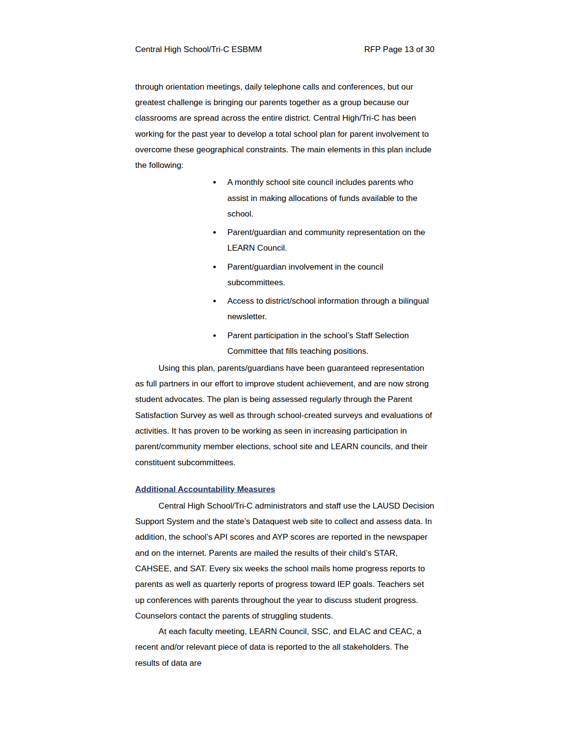Central High School/Tri-C ESBMM RFP Page 13 of 30
through orientation meetings, daily telephone calls and conferences, but our greatest challenge is bringing our parents together as a group because our classrooms are spread across the entire district. Central High/Tri-C has been working for the past year to develop a total school plan for parent involvement to overcome these geographical constraints. The main elements in this plan include the following:
A monthly school site council includes parents who assist in making allocations of funds available to the school.
Parent/guardian and community representation on the LEARN Council.
Parent/guardian involvement in the council subcommittees.
Access to district/school information through a bilingual newsletter.
Parent participation in the school’s Staff Selection Committee that fills teaching positions.
Using this plan, parents/guardians have been guaranteed representation as full partners in our effort to improve student achievement, and are now strong student advocates. The plan is being assessed regularly through the Parent Satisfaction Survey as well as through school-created surveys and evaluations of activities. It has proven to be working as seen in increasing participation in parent/community member elections, school site and LEARN councils, and their constituent subcommittees.
Additional Accountability Measures
Central High School/Tri-C administrators and staff use the LAUSD Decision Support System and the state’s Dataquest web site to collect and assess data. In addition, the school’s API scores and AYP scores are reported in the newspaper and on the internet. Parents are mailed the results of their child’s STAR, CAHSEE, and SAT. Every six weeks the school mails home progress reports to parents as well as quarterly reports of progress toward IEP goals. Teachers set up conferences with parents throughout the year to discuss student progress. Counselors contact the parents of struggling students.
At each faculty meeting, LEARN Council, SSC, and ELAC and CEAC, a recent and/or relevant piece of data is reported to the all stakeholders. The results of data are